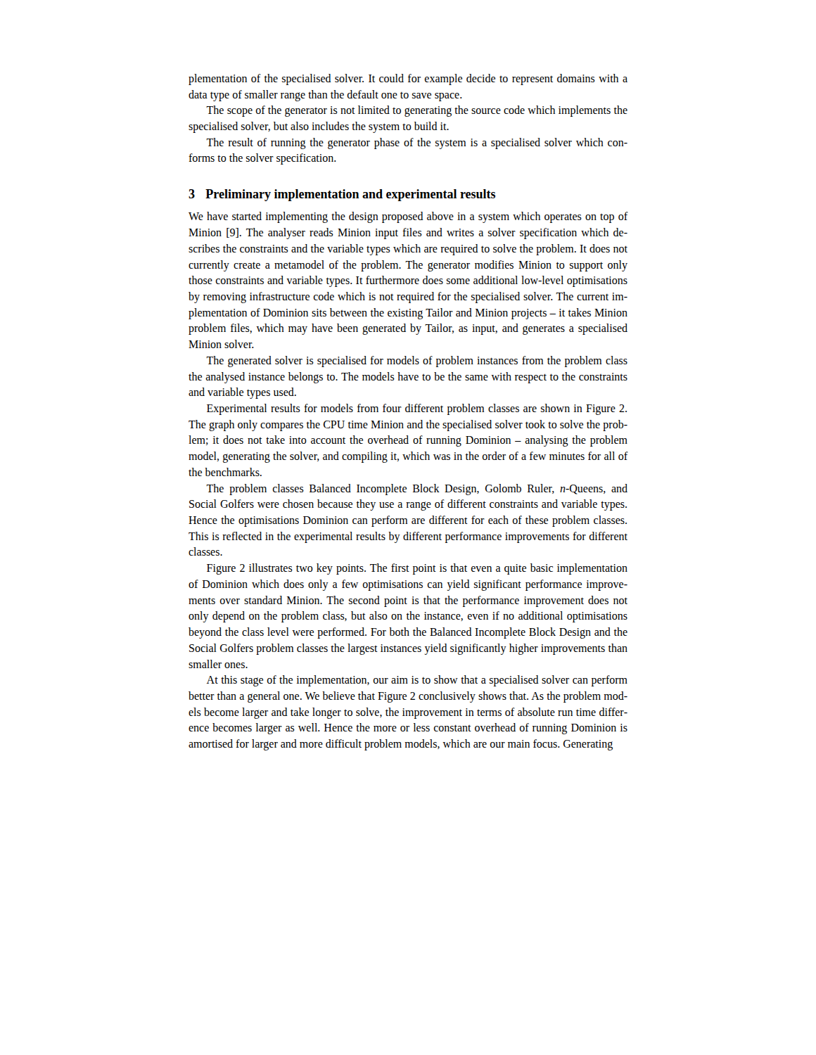plementation of the specialised solver. It could for example decide to represent domains with a data type of smaller range than the default one to save space.
The scope of the generator is not limited to generating the source code which implements the specialised solver, but also includes the system to build it.
The result of running the generator phase of the system is a specialised solver which conforms to the solver specification.
3 Preliminary implementation and experimental results
We have started implementing the design proposed above in a system which operates on top of Minion [9]. The analyser reads Minion input files and writes a solver specification which describes the constraints and the variable types which are required to solve the problem. It does not currently create a metamodel of the problem. The generator modifies Minion to support only those constraints and variable types. It furthermore does some additional low-level optimisations by removing infrastructure code which is not required for the specialised solver. The current implementation of Dominion sits between the existing Tailor and Minion projects – it takes Minion problem files, which may have been generated by Tailor, as input, and generates a specialised Minion solver.
The generated solver is specialised for models of problem instances from the problem class the analysed instance belongs to. The models have to be the same with respect to the constraints and variable types used.
Experimental results for models from four different problem classes are shown in Figure 2. The graph only compares the CPU time Minion and the specialised solver took to solve the problem; it does not take into account the overhead of running Dominion – analysing the problem model, generating the solver, and compiling it, which was in the order of a few minutes for all of the benchmarks.
The problem classes Balanced Incomplete Block Design, Golomb Ruler, n-Queens, and Social Golfers were chosen because they use a range of different constraints and variable types. Hence the optimisations Dominion can perform are different for each of these problem classes. This is reflected in the experimental results by different performance improvements for different classes.
Figure 2 illustrates two key points. The first point is that even a quite basic implementation of Dominion which does only a few optimisations can yield significant performance improvements over standard Minion. The second point is that the performance improvement does not only depend on the problem class, but also on the instance, even if no additional optimisations beyond the class level were performed. For both the Balanced Incomplete Block Design and the Social Golfers problem classes the largest instances yield significantly higher improvements than smaller ones.
At this stage of the implementation, our aim is to show that a specialised solver can perform better than a general one. We believe that Figure 2 conclusively shows that. As the problem models become larger and take longer to solve, the improvement in terms of absolute run time difference becomes larger as well. Hence the more or less constant overhead of running Dominion is amortised for larger and more difficult problem models, which are our main focus. Generating